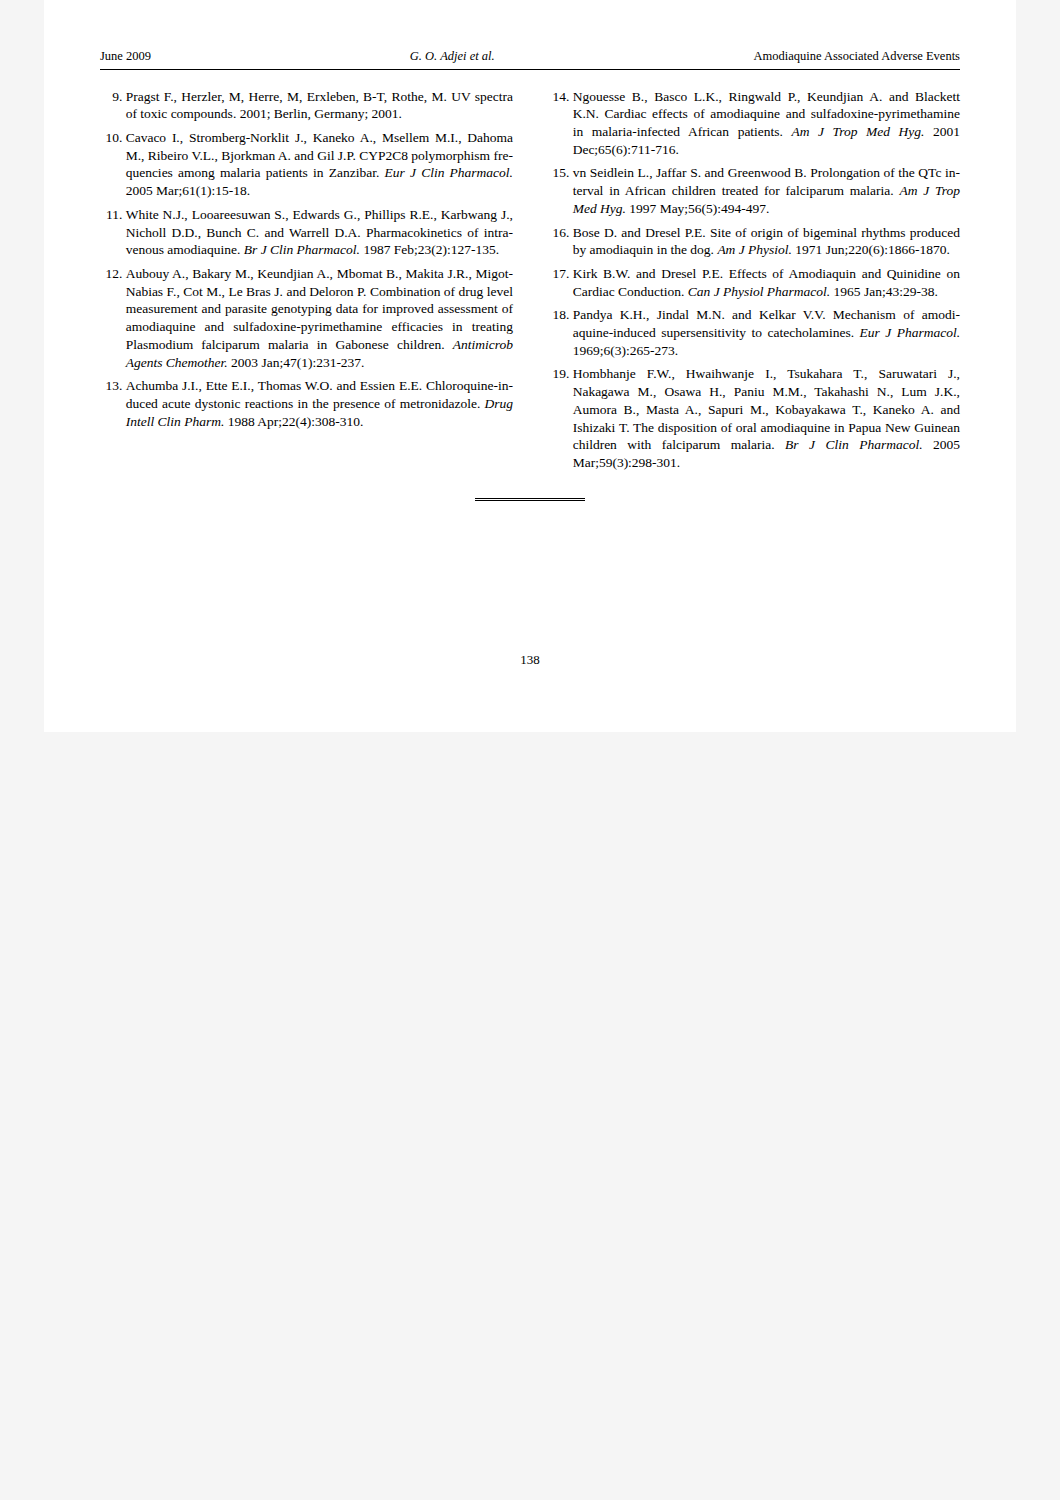June 2009 G. O. Adjei et al. Amodiaquine Associated Adverse Events
Pragst F., Herzler, M, Herre, M, Erxleben, B-T, Rothe, M. UV spectra of toxic compounds. 2001; Berlin, Germany; 2001.
Cavaco I., Stromberg-Norklit J., Kaneko A., Msellem M.I., Dahoma M., Ribeiro V.L., Bjorkman A. and Gil J.P. CYP2C8 polymorphism frequencies among malaria patients in Zanzibar. Eur J Clin Pharmacol. 2005 Mar;61(1):15-18.
White N.J., Looareesuwan S., Edwards G., Phillips R.E., Karbwang J., Nicholl D.D., Bunch C. and Warrell D.A. Pharmacokinetics of intravenous amodiaquine. Br J Clin Pharmacol. 1987 Feb;23(2):127-135.
Aubouy A., Bakary M., Keundjian A., Mbomat B., Makita J.R., Migot-Nabias F., Cot M., Le Bras J. and Deloron P. Combination of drug level measurement and parasite genotyping data for improved assessment of amodiaquine and sulfadoxine-pyrimethamine efficacies in treating Plasmodium falciparum malaria in Gabonese children. Antimicrob Agents Chemother. 2003 Jan;47(1):231-237.
Achumba J.I., Ette E.I., Thomas W.O. and Essien E.E. Chloroquine-induced acute dystonic reactions in the presence of metronidazole. Drug Intell Clin Pharm. 1988 Apr;22(4):308-310.
Ngouesse B., Basco L.K., Ringwald P., Keundjian A. and Blackett K.N. Cardiac effects of amodiaquine and sulfadoxine-pyrimethamine in malaria-infected African patients. Am J Trop Med Hyg. 2001 Dec;65(6):711-716.
vn Seidlein L., Jaffar S. and Greenwood B. Prolongation of the QTc interval in African children treated for falciparum malaria. Am J Trop Med Hyg. 1997 May;56(5):494-497.
Bose D. and Dresel P.E. Site of origin of bigeminal rhythms produced by amodiaquin in the dog. Am J Physiol. 1971 Jun;220(6):1866-1870.
Kirk B.W. and Dresel P.E. Effects of Amodiaquin and Quinidine on Cardiac Conduction. Can J Physiol Pharmacol. 1965 Jan;43:29-38.
Pandya K.H., Jindal M.N. and Kelkar V.V. Mechanism of amodiaquine-induced supersensitivity to catecholamines. Eur J Pharmacol. 1969;6(3):265-273.
Hombhanje F.W., Hwaihwanje I., Tsukahara T., Saruwatari J., Nakagawa M., Osawa H., Paniu M.M., Takahashi N., Lum J.K., Aumora B., Masta A., Sapuri M., Kobayakawa T., Kaneko A. and Ishizaki T. The disposition of oral amodiaquine in Papua New Guinean children with falciparum malaria. Br J Clin Pharmacol. 2005 Mar;59(3):298-301.
138